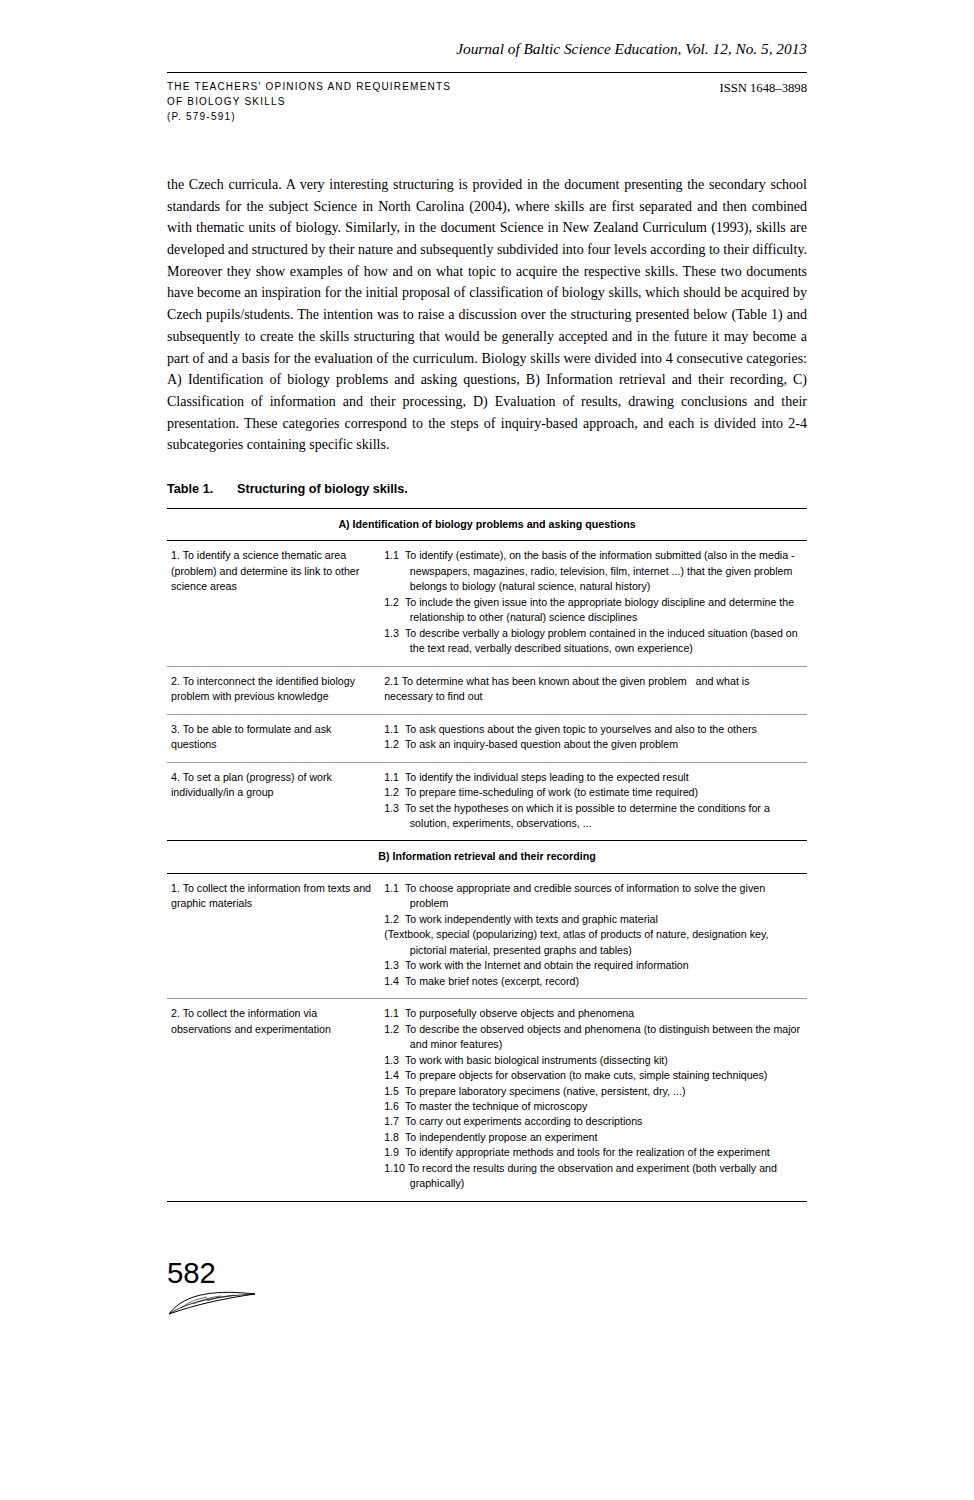Journal of Baltic Science Education, Vol. 12, No. 5, 2013
the teachers' opinions and requirements of biology skills
(p. 579-591)
ISSN 1648–3898
the Czech curricula. A very interesting structuring is provided in the document presenting the secondary school standards for the subject Science in North Carolina (2004), where skills are first separated and then combined with thematic units of biology. Similarly, in the document Science in New Zealand Curriculum (1993), skills are developed and structured by their nature and subsequently subdivided into four levels according to their difficulty. Moreover they show examples of how and on what topic to acquire the respective skills. These two documents have become an inspiration for the initial proposal of classification of biology skills, which should be acquired by Czech pupils/students. The intention was to raise a discussion over the structuring presented below (Table 1) and subsequently to create the skills structuring that would be generally accepted and in the future it may become a part of and a basis for the evaluation of the curriculum. Biology skills were divided into 4 consecutive categories: A) Identification of biology problems and asking questions, B) Information retrieval and their recording, C) Classification of information and their processing, D) Evaluation of results, drawing conclusions and their presentation. These categories correspond to the steps of inquiry-based approach, and each is divided into 2-4 subcategories containing specific skills.
Table 1. Structuring of biology skills.
| A) Identification of biology problems and asking questions |
| 1. To identify a science thematic area (problem) and determine its link to other science areas | 1.1 To identify (estimate), on the basis of the information submitted (also in the media - newspapers, magazines, radio, television, film, internet ...) that the given problem belongs to biology (natural science, natural history) 1.2 To include the given issue into the appropriate biology discipline and determine the relationship to other (natural) science disciplines 1.3 To describe verbally a biology problem contained in the induced situation (based on the text read, verbally described situations, own experience) |
| 2. To interconnect the identified biology problem with previous knowledge | 2.1 To determine what has been known about the given problem and what is necessary to find out |
| 3. To be able to formulate and ask questions | 1.1 To ask questions about the given topic to yourselves and also to the others 1.2 To ask an inquiry-based question about the given problem |
| 4. To set a plan (progress) of work individually/in a group | 1.1 To identify the individual steps leading to the expected result 1.2 To prepare time-scheduling of work (to estimate time required) 1.3 To set the hypotheses on which it is possible to determine the conditions for a solution, experiments, observations, ... |
| B) Information retrieval and their recording |
| 1. To collect the information from texts and graphic materials | 1.1 To choose appropriate and credible sources of information to solve the given problem 1.2 To work independently with texts and graphic material (Textbook, special (popularizing) text, atlas of products of nature, designation key, pictorial material, presented graphs and tables) 1.3 To work with the Internet and obtain the required information 1.4 To make brief notes (excerpt, record) |
| 2. To collect the information via observations and experimentation | 1.1 To purposefully observe objects and phenomena 1.2 To describe the observed objects and phenomena (to distinguish between the major and minor features) 1.3 To work with basic biological instruments (dissecting kit) 1.4 To prepare objects for observation (to make cuts, simple staining techniques) 1.5 To prepare laboratory specimens (native, persistent, dry, ...) 1.6 To master the technique of microscopy 1.7 To carry out experiments according to descriptions 1.8 To independently propose an experiment 1.9 To identify appropriate methods and tools for the realization of the experiment 1.10 To record the results during the observation and experiment (both verbally and graphically) |
582